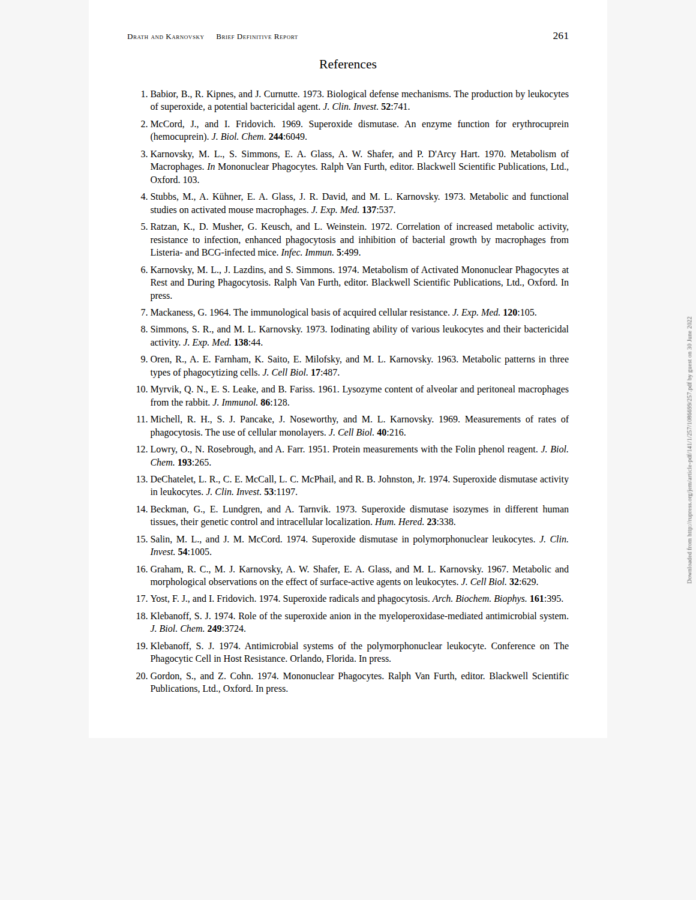Drath and Karnovsky Brief Definitive Report 261
References
Babior, B., R. Kipnes, and J. Curnutte. 1973. Biological defense mechanisms. The production by leukocytes of superoxide, a potential bactericidal agent. J. Clin. Invest. 52:741.
McCord, J., and I. Fridovich. 1969. Superoxide dismutase. An enzyme function for erythrocuprein (hemocuprein). J. Biol. Chem. 244:6049.
Karnovsky, M. L., S. Simmons, E. A. Glass, A. W. Shafer, and P. D'Arcy Hart. 1970. Metabolism of Macrophages. In Mononuclear Phagocytes. Ralph Van Furth, editor. Blackwell Scientific Publications, Ltd., Oxford. 103.
Stubbs, M., A. Kühner, E. A. Glass, J. R. David, and M. L. Karnovsky. 1973. Metabolic and functional studies on activated mouse macrophages. J. Exp. Med. 137:537.
Ratzan, K., D. Musher, G. Keusch, and L. Weinstein. 1972. Correlation of increased metabolic activity, resistance to infection, enhanced phagocytosis and inhibition of bacterial growth by macrophages from Listeria- and BCG-infected mice. Infec. Immun. 5:499.
Karnovsky, M. L., J. Lazdins, and S. Simmons. 1974. Metabolism of Activated Mononuclear Phagocytes at Rest and During Phagocytosis. Ralph Van Furth, editor. Blackwell Scientific Publications, Ltd., Oxford. In press.
Mackaness, G. 1964. The immunological basis of acquired cellular resistance. J. Exp. Med. 120:105.
Simmons, S. R., and M. L. Karnovsky. 1973. Iodinating ability of various leukocytes and their bactericidal activity. J. Exp. Med. 138:44.
Oren, R., A. E. Farnham, K. Saito, E. Milofsky, and M. L. Karnovsky. 1963. Metabolic patterns in three types of phagocytizing cells. J. Cell Biol. 17:487.
Myrvik, Q. N., E. S. Leake, and B. Fariss. 1961. Lysozyme content of alveolar and peritoneal macrophages from the rabbit. J. Immunol. 86:128.
Michell, R. H., S. J. Pancake, J. Noseworthy, and M. L. Karnovsky. 1969. Measurements of rates of phagocytosis. The use of cellular monolayers. J. Cell Biol. 40:216.
Lowry, O., N. Rosebrough, and A. Farr. 1951. Protein measurements with the Folin phenol reagent. J. Biol. Chem. 193:265.
DeChatelet, L. R., C. E. McCall, L. C. McPhail, and R. B. Johnston, Jr. 1974. Superoxide dismutase activity in leukocytes. J. Clin. Invest. 53:1197.
Beckman, G., E. Lundgren, and A. Tarnvik. 1973. Superoxide dismutase isozymes in different human tissues, their genetic control and intracellular localization. Hum. Hered. 23:338.
Salin, M. L., and J. M. McCord. 1974. Superoxide dismutase in polymorphonuclear leukocytes. J. Clin. Invest. 54:1005.
Graham, R. C., M. J. Karnovsky, A. W. Shafer, E. A. Glass, and M. L. Karnovsky. 1967. Metabolic and morphological observations on the effect of surface-active agents on leukocytes. J. Cell Biol. 32:629.
Yost, F. J., and I. Fridovich. 1974. Superoxide radicals and phagocytosis. Arch. Biochem. Biophys. 161:395.
Klebanoff, S. J. 1974. Role of the superoxide anion in the myeloperoxidase-mediated antimicrobial system. J. Biol. Chem. 249:3724.
Klebanoff, S. J. 1974. Antimicrobial systems of the polymorphonuclear leukocyte. Conference on The Phagocytic Cell in Host Resistance. Orlando, Florida. In press.
Gordon, S., and Z. Cohn. 1974. Mononuclear Phagocytes. Ralph Van Furth, editor. Blackwell Scientific Publications, Ltd., Oxford. In press.
Downloaded from http://rupress.org/jem/article-pdf/141/1/257/1086699/257.pdf by guest on 30 June 2022